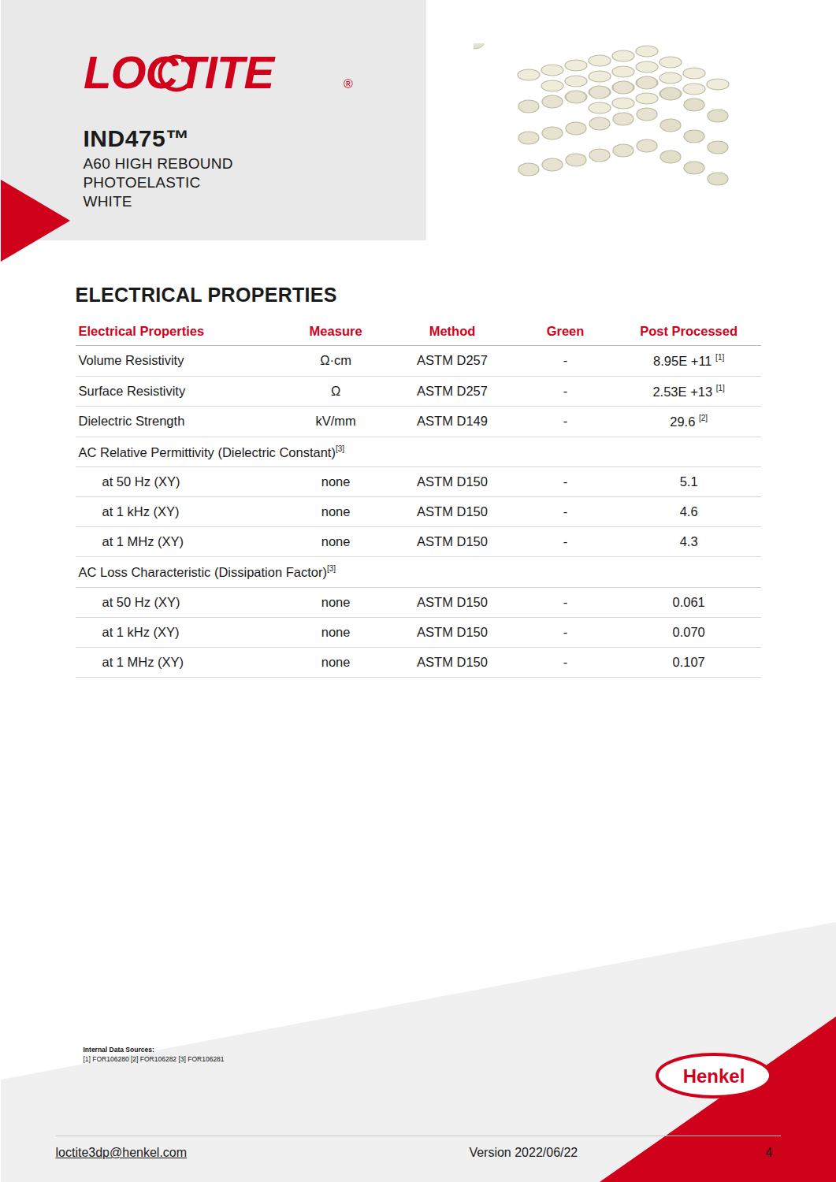LOCTITE ®
IND475™
A60 HIGH REBOUND
PHOTOELASTIC
WHITE
ELECTRICAL PROPERTIES
| Electrical Properties | Measure | Method | Green | Post Processed |
| --- | --- | --- | --- | --- |
| Volume Resistivity | Ω·cm | ASTM D257 | - | 8.95E +11 [1] |
| Surface Resistivity | Ω | ASTM D257 | - | 2.53E +13 [1] |
| Dielectric Strength | kV/mm | ASTM D149 | - | 29.6 [2] |
| AC Relative Permittivity (Dielectric Constant) [3] |
| at 50 Hz (XY) | none | ASTM D150 | - | 5.1 |
| at 1 kHz (XY) | none | ASTM D150 | - | 4.6 |
| at 1 MHz (XY) | none | ASTM D150 | - | 4.3 |
| AC Loss Characteristic (Dissipation Factor) [3] |
| at 50 Hz (XY) | none | ASTM D150 | - | 0.061 |
| at 1 kHz (XY) | none | ASTM D150 | - | 0.070 |
| at 1 MHz (XY) | none | ASTM D150 | - | 0.107 |
Internal Data Sources:
[1] FOR106280 [2] FOR106282 [3] FOR106281
Henkel
loctite3dp@henkel.com Version 2022/06/22 4